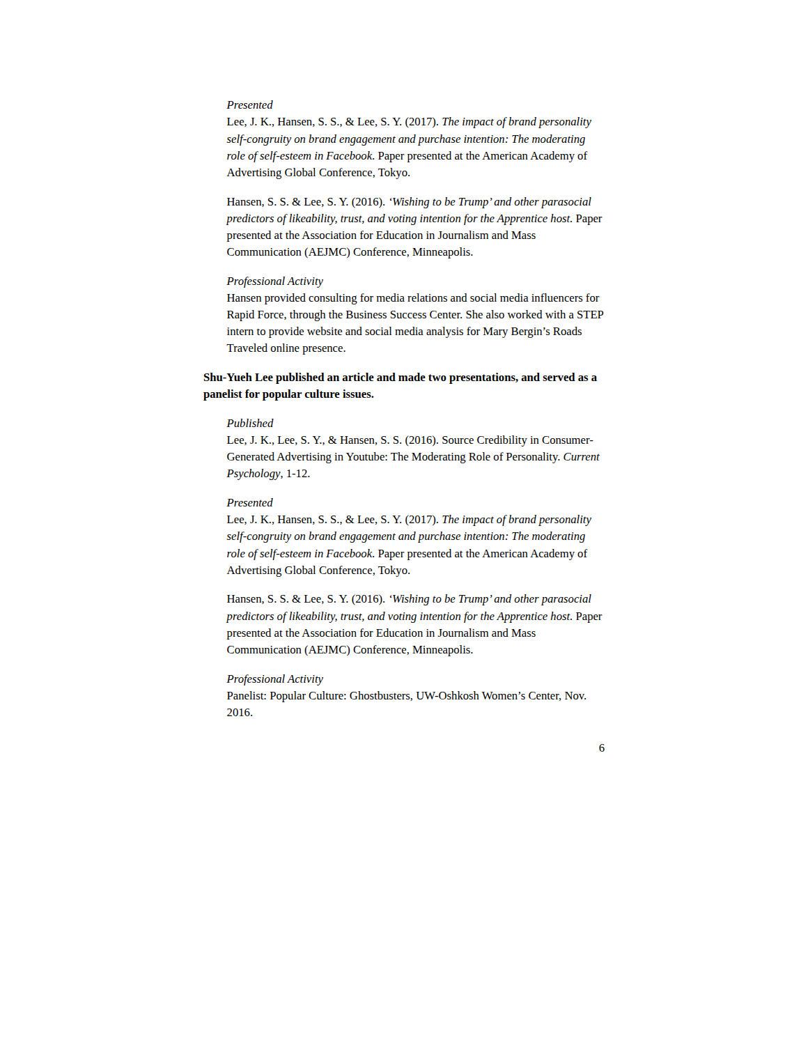Presented
Lee, J. K., Hansen, S. S., & Lee, S. Y. (2017). The impact of brand personality self-congruity on brand engagement and purchase intention: The moderating role of self-esteem in Facebook. Paper presented at the American Academy of Advertising Global Conference, Tokyo.
Hansen, S. S. & Lee, S. Y. (2016). ‘Wishing to be Trump’ and other parasocial predictors of likeability, trust, and voting intention for the Apprentice host. Paper presented at the Association for Education in Journalism and Mass Communication (AEJMC) Conference, Minneapolis.
Professional Activity
Hansen provided consulting for media relations and social media influencers for Rapid Force, through the Business Success Center. She also worked with a STEP intern to provide website and social media analysis for Mary Bergin’s Roads Traveled online presence.
Shu-Yueh Lee published an article and made two presentations, and served as a panelist for popular culture issues.
Published
Lee, J. K., Lee, S. Y., & Hansen, S. S. (2016). Source Credibility in Consumer-Generated Advertising in Youtube: The Moderating Role of Personality. Current Psychology, 1-12.
Presented
Lee, J. K., Hansen, S. S., & Lee, S. Y. (2017). The impact of brand personality self-congruity on brand engagement and purchase intention: The moderating role of self-esteem in Facebook. Paper presented at the American Academy of Advertising Global Conference, Tokyo.
Hansen, S. S. & Lee, S. Y. (2016). ‘Wishing to be Trump’ and other parasocial predictors of likeability, trust, and voting intention for the Apprentice host. Paper presented at the Association for Education in Journalism and Mass Communication (AEJMC) Conference, Minneapolis.
Professional Activity
Panelist: Popular Culture: Ghostbusters, UW-Oshkosh Women’s Center, Nov. 2016.
6